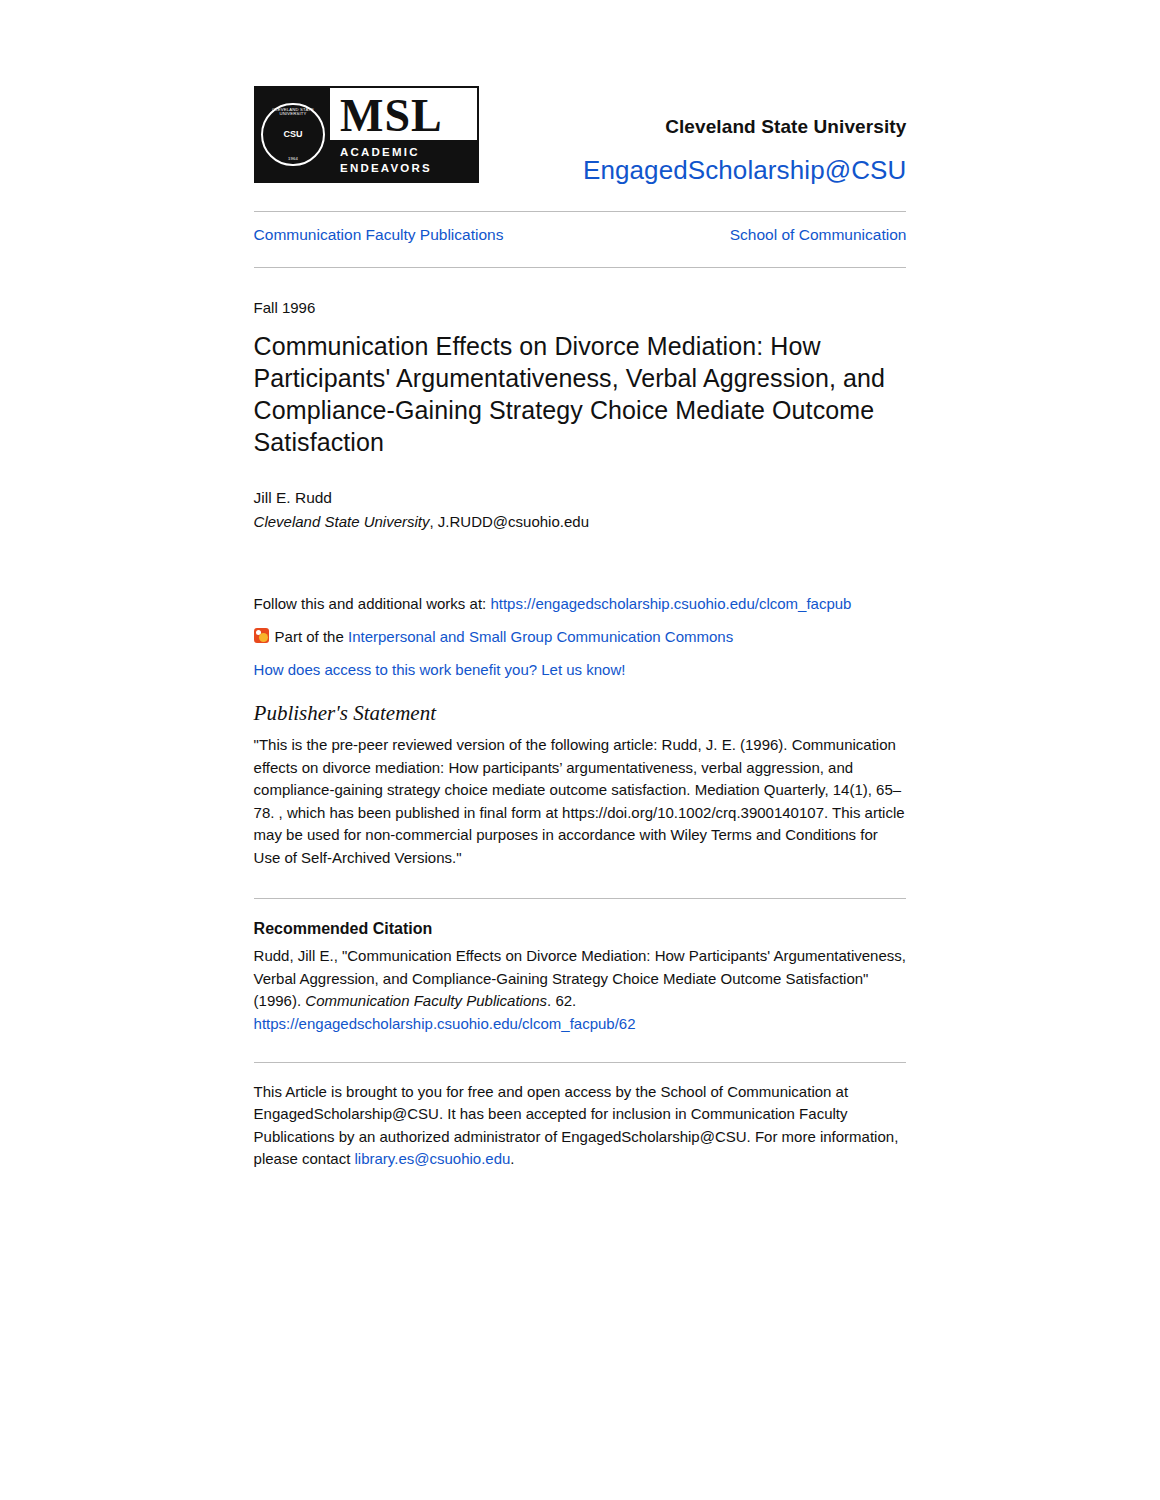CLEVELAND STATE UNIVERSITY CSU 1964
MSL
ACADEMIC ENDEAVORS
Cleveland State University
EngagedScholarship@CSU
Communication Faculty Publications
School of Communication
Fall 1996
Communication Effects on Divorce Mediation: How Participants' Argumentativeness, Verbal Aggression, and Compliance-Gaining Strategy Choice Mediate Outcome Satisfaction
Jill E. Rudd
Cleveland State University, J.RUDD@csuohio.edu
Follow this and additional works at: https://engagedscholarship.csuohio.edu/clcom_facpub
Part of the Interpersonal and Small Group Communication Commons
How does access to this work benefit you? Let us know!
Publisher's Statement
"This is the pre-peer reviewed version of the following article: Rudd, J. E. (1996). Communication effects on divorce mediation: How participants’ argumentativeness, verbal aggression, and compliance-gaining strategy choice mediate outcome satisfaction. Mediation Quarterly, 14(1), 65–78. , which has been published in final form at https://doi.org/10.1002/crq.3900140107. This article may be used for non-commercial purposes in accordance with Wiley Terms and Conditions for Use of Self-Archived Versions."
Recommended Citation
Rudd, Jill E., "Communication Effects on Divorce Mediation: How Participants' Argumentativeness, Verbal Aggression, and Compliance-Gaining Strategy Choice Mediate Outcome Satisfaction" (1996). Communication Faculty Publications. 62.
https://engagedscholarship.csuohio.edu/clcom_facpub/62
This Article is brought to you for free and open access by the School of Communication at EngagedScholarship@CSU. It has been accepted for inclusion in Communication Faculty Publications by an authorized administrator of EngagedScholarship@CSU. For more information, please contact library.es@csuohio.edu.